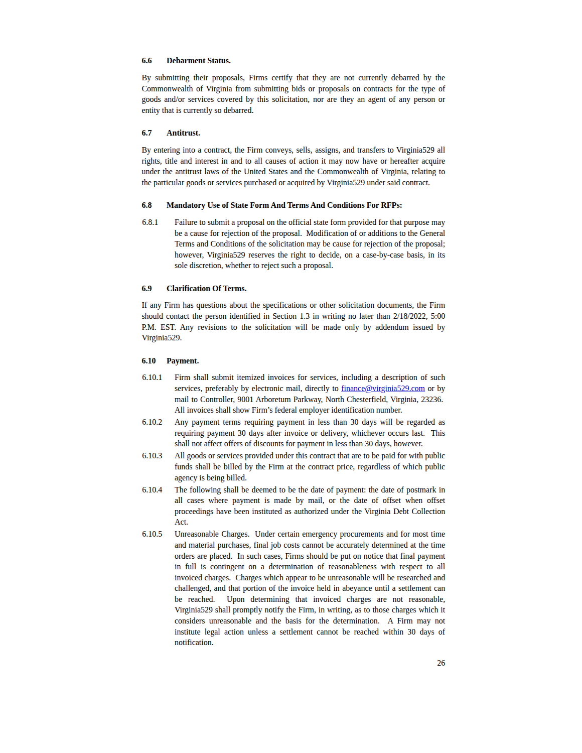6.6 Debarment Status.
By submitting their proposals, Firms certify that they are not currently debarred by the Commonwealth of Virginia from submitting bids or proposals on contracts for the type of goods and/or services covered by this solicitation, nor are they an agent of any person or entity that is currently so debarred.
6.7 Antitrust.
By entering into a contract, the Firm conveys, sells, assigns, and transfers to Virginia529 all rights, title and interest in and to all causes of action it may now have or hereafter acquire under the antitrust laws of the United States and the Commonwealth of Virginia, relating to the particular goods or services purchased or acquired by Virginia529 under said contract.
6.8 Mandatory Use of State Form And Terms And Conditions For RFPs:
6.8.1 Failure to submit a proposal on the official state form provided for that purpose may be a cause for rejection of the proposal. Modification of or additions to the General Terms and Conditions of the solicitation may be cause for rejection of the proposal; however, Virginia529 reserves the right to decide, on a case-by-case basis, in its sole discretion, whether to reject such a proposal.
6.9 Clarification Of Terms.
If any Firm has questions about the specifications or other solicitation documents, the Firm should contact the person identified in Section 1.3 in writing no later than 2/18/2022, 5:00 P.M. EST. Any revisions to the solicitation will be made only by addendum issued by Virginia529.
6.10 Payment.
6.10.1 Firm shall submit itemized invoices for services, including a description of such services, preferably by electronic mail, directly to finance@virginia529.com or by mail to Controller, 9001 Arboretum Parkway, North Chesterfield, Virginia, 23236. All invoices shall show Firm’s federal employer identification number.
6.10.2 Any payment terms requiring payment in less than 30 days will be regarded as requiring payment 30 days after invoice or delivery, whichever occurs last. This shall not affect offers of discounts for payment in less than 30 days, however.
6.10.3 All goods or services provided under this contract that are to be paid for with public funds shall be billed by the Firm at the contract price, regardless of which public agency is being billed.
6.10.4 The following shall be deemed to be the date of payment: the date of postmark in all cases where payment is made by mail, or the date of offset when offset proceedings have been instituted as authorized under the Virginia Debt Collection Act.
6.10.5 Unreasonable Charges. Under certain emergency procurements and for most time and material purchases, final job costs cannot be accurately determined at the time orders are placed. In such cases, Firms should be put on notice that final payment in full is contingent on a determination of reasonableness with respect to all invoiced charges. Charges which appear to be unreasonable will be researched and challenged, and that portion of the invoice held in abeyance until a settlement can be reached. Upon determining that invoiced charges are not reasonable, Virginia529 shall promptly notify the Firm, in writing, as to those charges which it considers unreasonable and the basis for the determination. A Firm may not institute legal action unless a settlement cannot be reached within 30 days of notification.
26